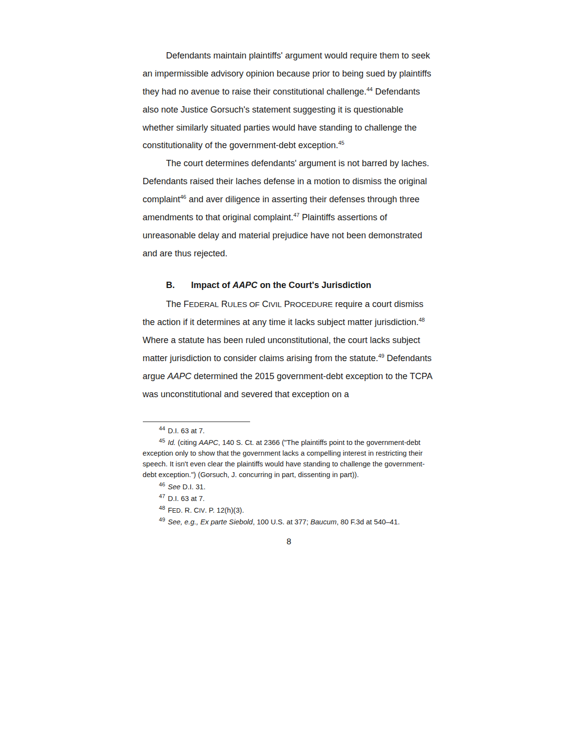Defendants maintain plaintiffs' argument would require them to seek an impermissible advisory opinion because prior to being sued by plaintiffs they had no avenue to raise their constitutional challenge.44 Defendants also note Justice Gorsuch's statement suggesting it is questionable whether similarly situated parties would have standing to challenge the constitutionality of the government-debt exception.45
The court determines defendants' argument is not barred by laches. Defendants raised their laches defense in a motion to dismiss the original complaint46 and aver diligence in asserting their defenses through three amendments to that original complaint.47 Plaintiffs assertions of unreasonable delay and material prejudice have not been demonstrated and are thus rejected.
B. Impact of AAPC on the Court's Jurisdiction
The FEDERAL RULES OF CIVIL PROCEDURE require a court dismiss the action if it determines at any time it lacks subject matter jurisdiction.48 Where a statute has been ruled unconstitutional, the court lacks subject matter jurisdiction to consider claims arising from the statute.49 Defendants argue AAPC determined the 2015 government-debt exception to the TCPA was unconstitutional and severed that exception on a
44 D.I. 63 at 7.
45 Id. (citing AAPC, 140 S. Ct. at 2366 ("The plaintiffs point to the government-debt exception only to show that the government lacks a compelling interest in restricting their speech. It isn't even clear the plaintiffs would have standing to challenge the government-debt exception.") (Gorsuch, J. concurring in part, dissenting in part)).
46 See D.I. 31.
47 D.I. 63 at 7.
48 FED. R. CIV. P. 12(h)(3).
49 See, e.g., Ex parte Siebold, 100 U.S. at 377; Baucum, 80 F.3d at 540–41.
8